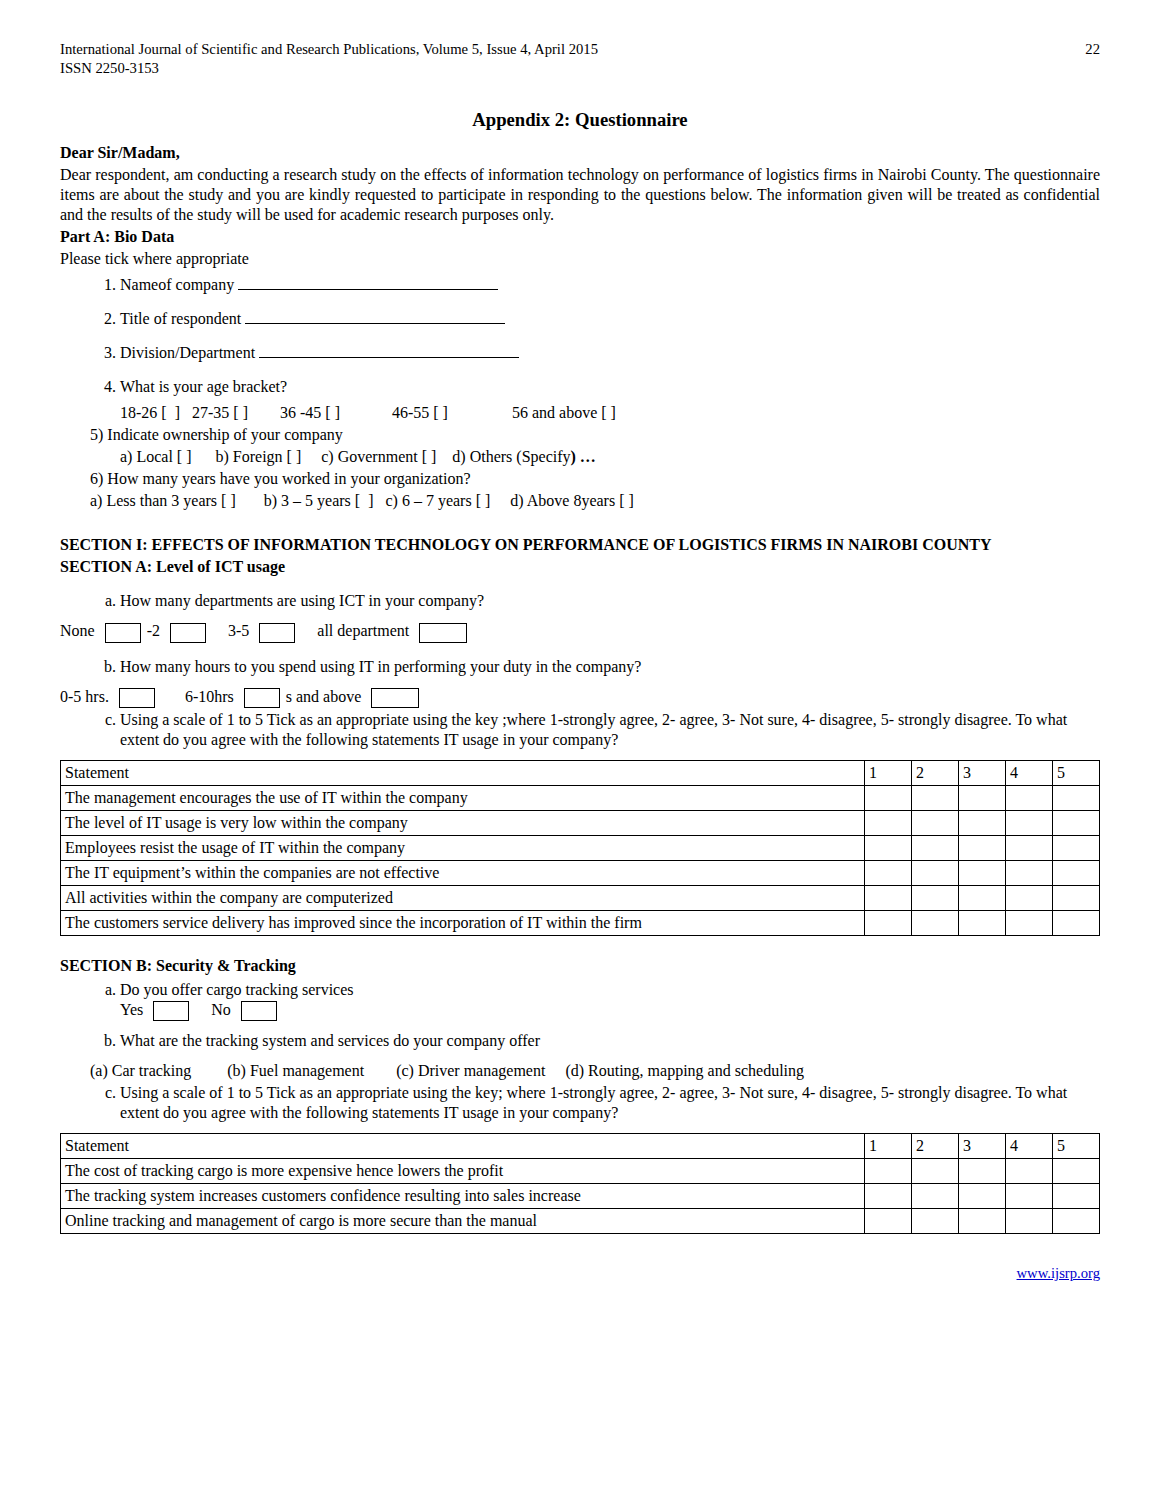International Journal of Scientific and Research Publications, Volume 5, Issue 4, April 2015
ISSN 2250-3153
22
Appendix 2: Questionnaire
Dear Sir/Madam,
Dear respondent, am conducting a research study on the effects of information technology on performance of logistics firms in Nairobi County. The questionnaire items are about the study and you are kindly requested to participate in responding to the questions below. The information given will be treated as confidential and the results of the study will be used for academic research purposes only.
Part A: Bio Data
Please tick where appropriate
Nameof company
Title of respondent
Division/Department
What is your age bracket?
18-26 [ ] 27-35 [ ] 36 -45 [ ] 46-55 [ ] 56 and above [ ]
5) Indicate ownership of your company
a) Local [ ] b) Foreign [ ] c) Government [ ] d) Others (Specify) …
6) How many years have you worked in your organization?
a) Less than 3 years [ ] b) 3 – 5 years [ ] c) 6 – 7 years [ ] d) Above 8years [ ]
SECTION I: EFFECTS OF INFORMATION TECHNOLOGY ON PERFORMANCE OF LOGISTICS FIRMS IN NAIROBI COUNTY
SECTION A: Level of ICT usage
How many departments are using ICT in your company?
None -2 3-5 all department
How many hours to you spend using IT in performing your duty in the company?
0-5 hrs. 6-10hrs s and above
Using a scale of 1 to 5 Tick as an appropriate using the key ;where 1-strongly agree, 2- agree, 3- Not sure, 4- disagree, 5- strongly disagree. To what extent do you agree with the following statements IT usage in your company?
| Statement | 1 | 2 | 3 | 4 | 5 |
| --- | --- | --- | --- | --- | --- |
| The management encourages the use of IT within the company | | | | | |
| The level of IT usage is very low within the company | | | | | |
| Employees resist the usage of IT within the company | | | | | |
| The IT equipment’s within the companies are not effective | | | | | |
| All activities within the company are computerized | | | | | |
| The customers service delivery has improved since the incorporation of IT within the firm | | | | | |
SECTION B: Security & Tracking
Do you offer cargo tracking services
Yes No
What are the tracking system and services do your company offer
(a) Car tracking (b) Fuel management (c) Driver management (d) Routing, mapping and scheduling
Using a scale of 1 to 5 Tick as an appropriate using the key; where 1-strongly agree, 2- agree, 3- Not sure, 4- disagree, 5- strongly disagree. To what extent do you agree with the following statements IT usage in your company?
| Statement | 1 | 2 | 3 | 4 | 5 |
| --- | --- | --- | --- | --- | --- |
| The cost of tracking cargo is more expensive hence lowers the profit | | | | | |
| The tracking system increases customers confidence resulting into sales increase | | | | | |
| Online tracking and management of cargo is more secure than the manual | | | | | |
www.ijsrp.org